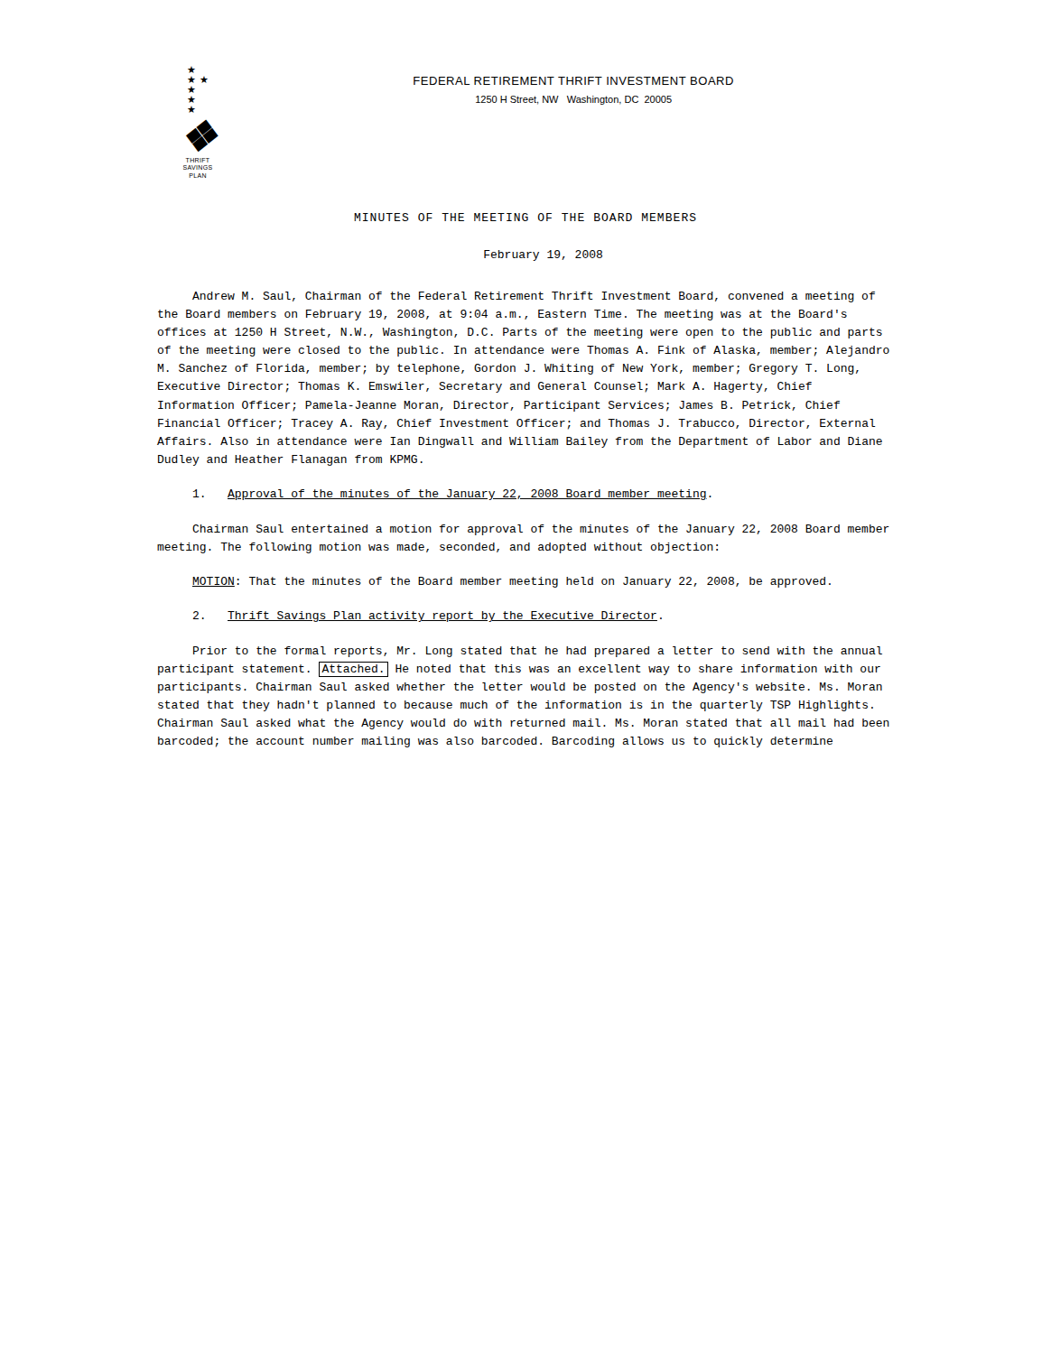★
★ ★
★
★
★
❖
THRIFT
SAVINGS
PLAN
FEDERAL RETIREMENT THRIFT INVESTMENT BOARD
1250 H Street, NW Washington, DC 20005
MINUTES OF THE MEETING OF THE BOARD MEMBERS
February 19, 2008
Andrew M. Saul, Chairman of the Federal Retirement Thrift Investment Board, convened a meeting of the Board members on February 19, 2008, at 9:04 a.m., Eastern Time. The meeting was at the Board's offices at 1250 H Street, N.W., Washington, D.C. Parts of the meeting were open to the public and parts of the meeting were closed to the public. In attendance were Thomas A. Fink of Alaska, member; Alejandro M. Sanchez of Florida, member; by telephone, Gordon J. Whiting of New York, member; Gregory T. Long, Executive Director; Thomas K. Emswiler, Secretary and General Counsel; Mark A. Hagerty, Chief Information Officer; Pamela-Jeanne Moran, Director, Participant Services; James B. Petrick, Chief Financial Officer; Tracey A. Ray, Chief Investment Officer; and Thomas J. Trabucco, Director, External Affairs. Also in attendance were Ian Dingwall and William Bailey from the Department of Labor and Diane Dudley and Heather Flanagan from KPMG.
1. Approval of the minutes of the January 22, 2008 Board member meeting.
Chairman Saul entertained a motion for approval of the minutes of the January 22, 2008 Board member meeting. The following motion was made, seconded, and adopted without objection:
MOTION: That the minutes of the Board member meeting held on January 22, 2008, be approved.
2. Thrift Savings Plan activity report by the Executive Director.
Prior to the formal reports, Mr. Long stated that he had prepared a letter to send with the annual participant statement. Attached. He noted that this was an excellent way to share information with our participants. Chairman Saul asked whether the letter would be posted on the Agency's website. Ms. Moran stated that they hadn't planned to because much of the information is in the quarterly TSP Highlights. Chairman Saul asked what the Agency would do with returned mail. Ms. Moran stated that all mail had been barcoded; the account number mailing was also barcoded. Barcoding allows us to quickly determine